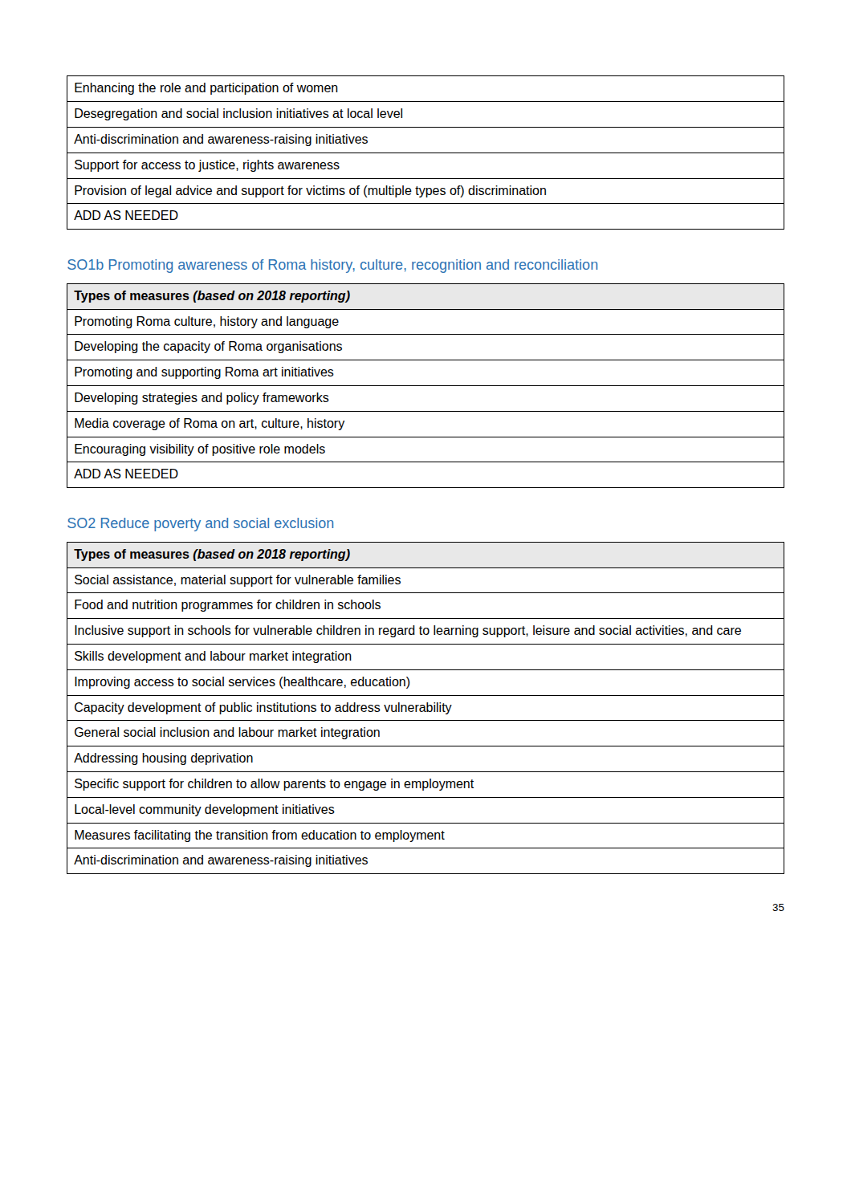| Enhancing the role and participation of women |
| Desegregation and social inclusion initiatives at local level |
| Anti-discrimination and awareness-raising initiatives |
| Support for access to justice, rights awareness |
| Provision of legal advice and support for victims of (multiple types of) discrimination |
| ADD AS NEEDED |
SO1b Promoting awareness of Roma history, culture, recognition and reconciliation
| Types of measures (based on 2018 reporting) |
| --- |
| Promoting Roma culture, history and language |
| Developing the capacity of Roma organisations |
| Promoting and supporting Roma art initiatives |
| Developing strategies and policy frameworks |
| Media coverage of Roma on art, culture, history |
| Encouraging visibility of positive role models |
| ADD AS NEEDED |
SO2 Reduce poverty and social exclusion
| Types of measures (based on 2018 reporting) |
| --- |
| Social assistance, material support for vulnerable families |
| Food and nutrition programmes for children in schools |
| Inclusive support in schools for vulnerable children in regard to learning support, leisure and social activities, and care |
| Skills development and labour market integration |
| Improving access to social services (healthcare, education) |
| Capacity development of public institutions to address vulnerability |
| General social inclusion and labour market integration |
| Addressing housing deprivation |
| Specific support for children to allow parents to engage in employment |
| Local-level community development initiatives |
| Measures facilitating the transition from education to employment |
| Anti-discrimination and awareness-raising initiatives |
35